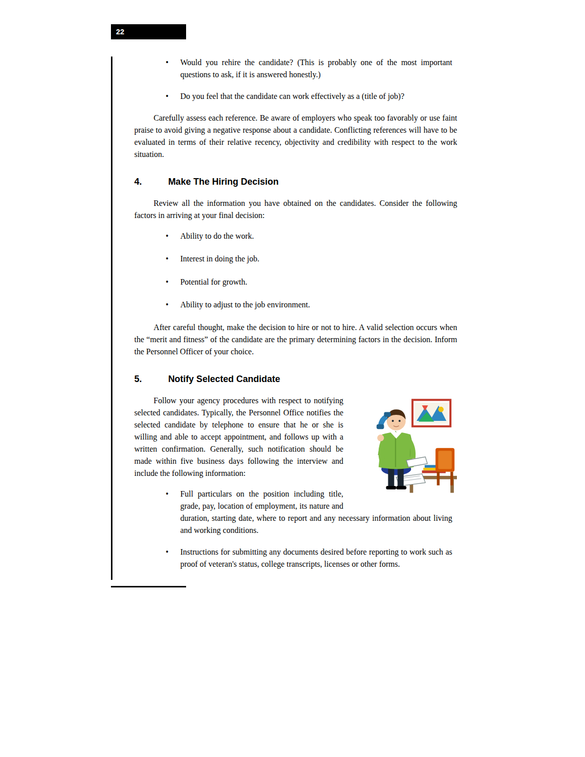22
Would you rehire the candidate? (This is probably one of the most important questions to ask, if it is answered honestly.)
Do you feel that the candidate can work effectively as a (title of job)?
Carefully assess each reference. Be aware of employers who speak too favorably or use faint praise to avoid giving a negative response about a candidate. Conflicting references will have to be evaluated in terms of their relative recency, objectivity and credibility with respect to the work situation.
4. Make The Hiring Decision
Review all the information you have obtained on the candidates. Consider the following factors in arriving at your final decision:
Ability to do the work.
Interest in doing the job.
Potential for growth.
Ability to adjust to the job environment.
After careful thought, make the decision to hire or not to hire. A valid selection occurs when the “merit and fitness” of the candidate are the primary determining factors in the decision. Inform the Personnel Officer of your choice.
5. Notify Selected Candidate
Person on telephone holding documents
Follow your agency procedures with respect to notifying selected candidates. Typically, the Personnel Office notifies the selected candidate by telephone to ensure that he or she is willing and able to accept appointment, and follows up with a written confirmation. Generally, such notification should be made within five business days following the interview and include the following information:
Full particulars on the position including title, grade, pay, location of employment, its nature and duration, starting date, where to report and any necessary information about living and working conditions.
Instructions for submitting any documents desired before reporting to work such as proof of veteran's status, college transcripts, licenses or other forms.